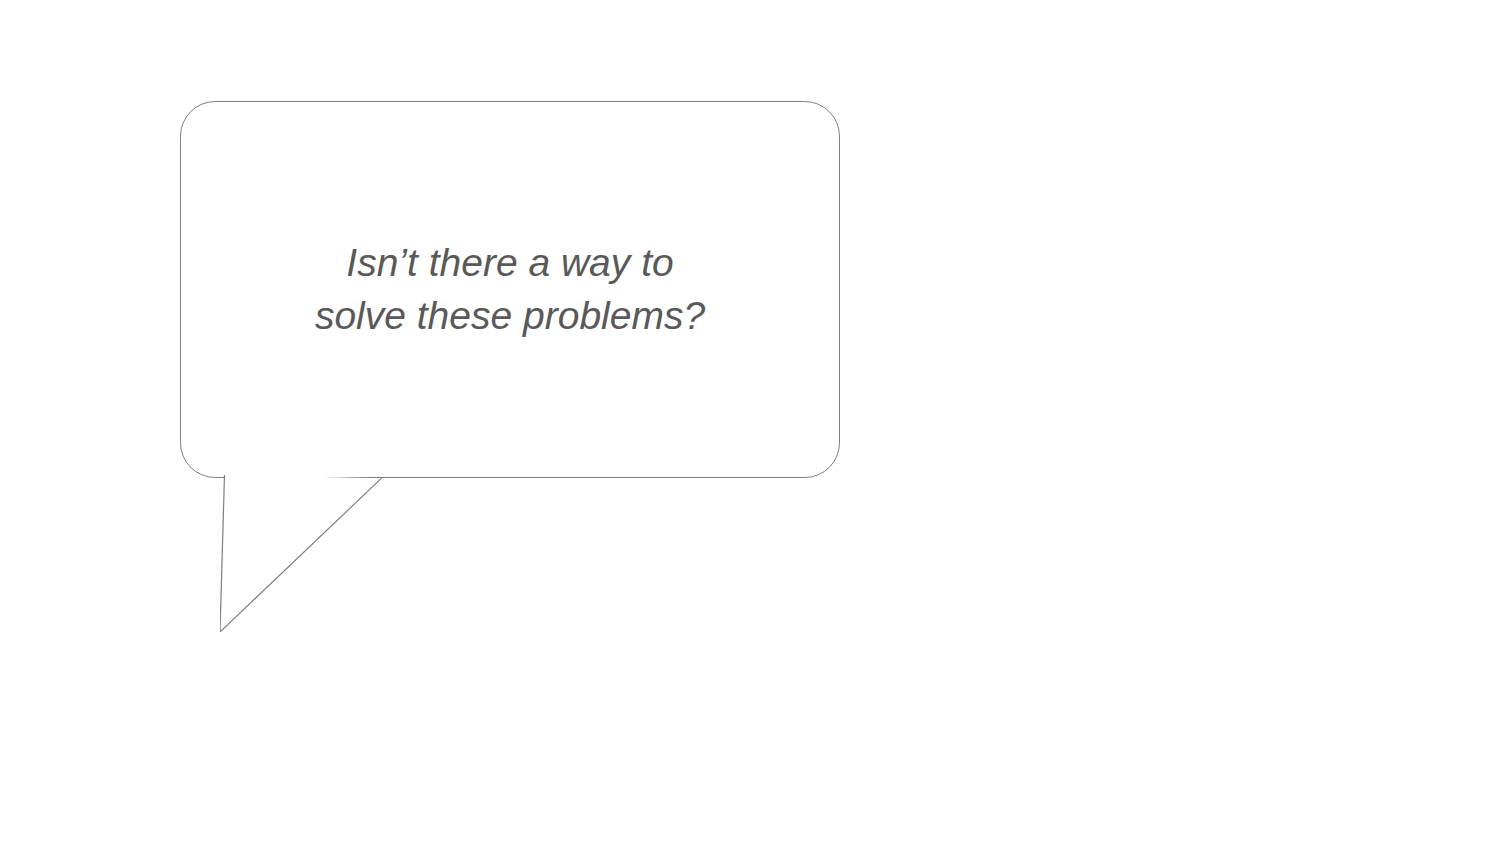Isn’t there a way to
solve these problems?